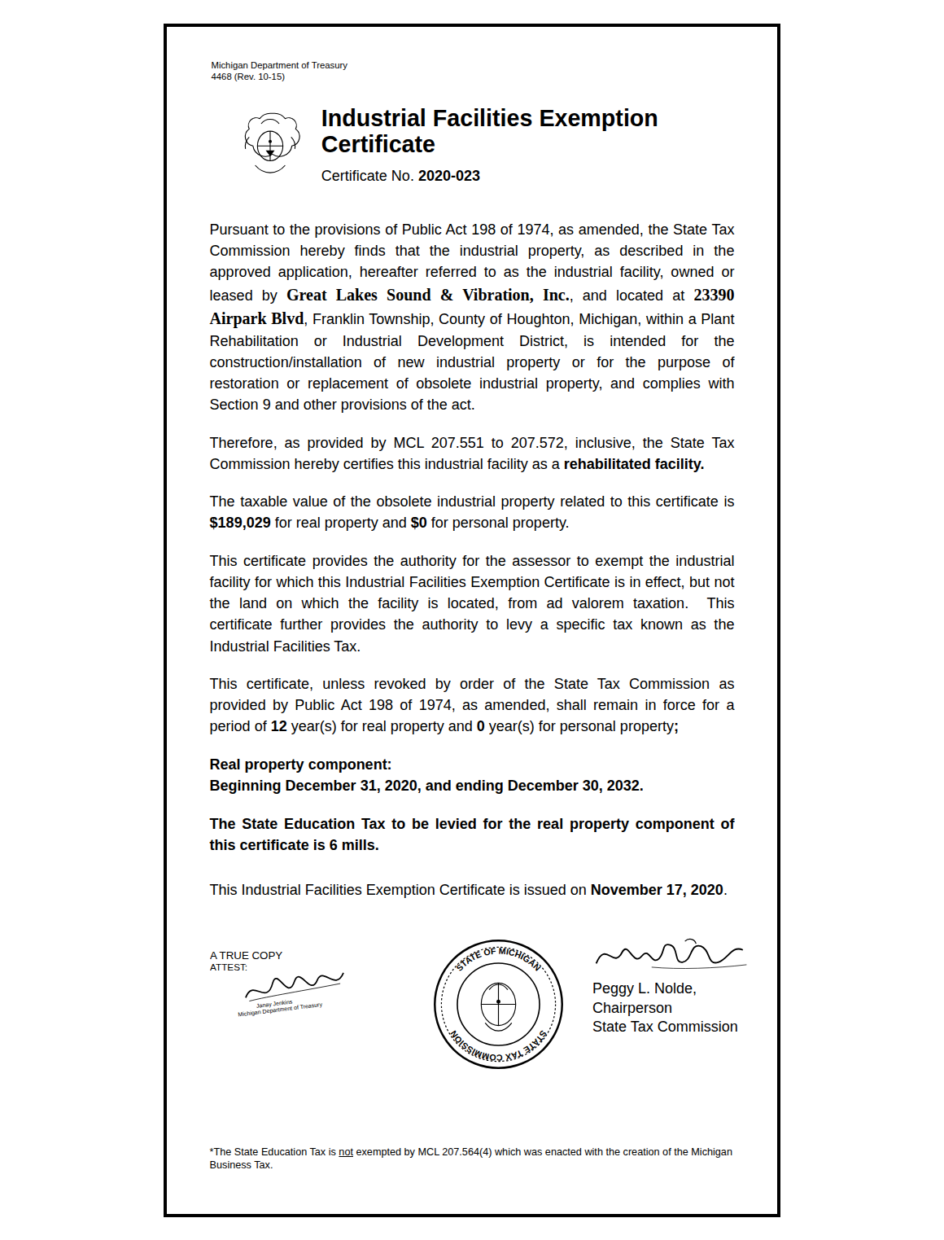Michigan Department of Treasury
4468 (Rev. 10-15)
Industrial Facilities Exemption Certificate
Certificate No. 2020-023
Pursuant to the provisions of Public Act 198 of 1974, as amended, the State Tax Commission hereby finds that the industrial property, as described in the approved application, hereafter referred to as the industrial facility, owned or leased by Great Lakes Sound & Vibration, Inc., and located at 23390 Airpark Blvd, Franklin Township, County of Houghton, Michigan, within a Plant Rehabilitation or Industrial Development District, is intended for the construction/installation of new industrial property or for the purpose of restoration or replacement of obsolete industrial property, and complies with Section 9 and other provisions of the act.
Therefore, as provided by MCL 207.551 to 207.572, inclusive, the State Tax Commission hereby certifies this industrial facility as a rehabilitated facility.
The taxable value of the obsolete industrial property related to this certificate is $189,029 for real property and $0 for personal property.
This certificate provides the authority for the assessor to exempt the industrial facility for which this Industrial Facilities Exemption Certificate is in effect, but not the land on which the facility is located, from ad valorem taxation. This certificate further provides the authority to levy a specific tax known as the Industrial Facilities Tax.
This certificate, unless revoked by order of the State Tax Commission as provided by Public Act 198 of 1974, as amended, shall remain in force for a period of 12 year(s) for real property and 0 year(s) for personal property;
Real property component:
Beginning December 31, 2020, and ending December 30, 2032.
The State Education Tax to be levied for the real property component of this certificate is 6 mills.
This Industrial Facilities Exemption Certificate is issued on November 17, 2020.
Peggy L. Nolde, Chairperson
State Tax Commission
*The State Education Tax is not exempted by MCL 207.564(4) which was enacted with the creation of the Michigan Business Tax.